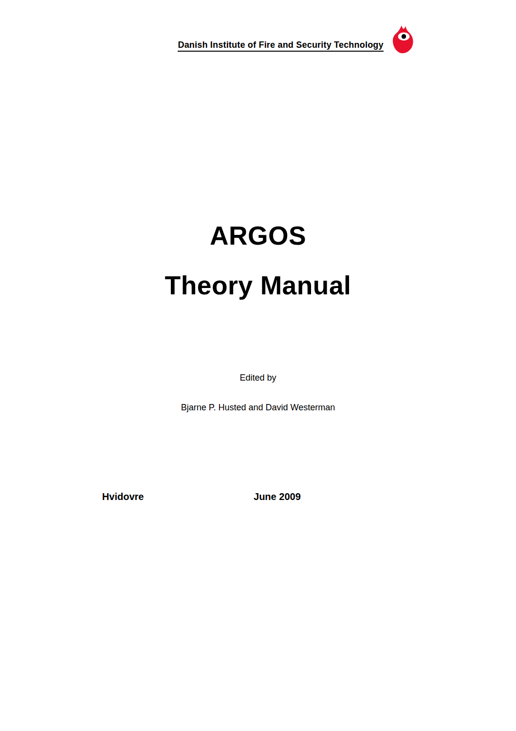Danish Institute of Fire and Security Technology
ARGOS
Theory Manual
Edited by
Bjarne P. Husted and David Westerman
Hvidovre June 2009